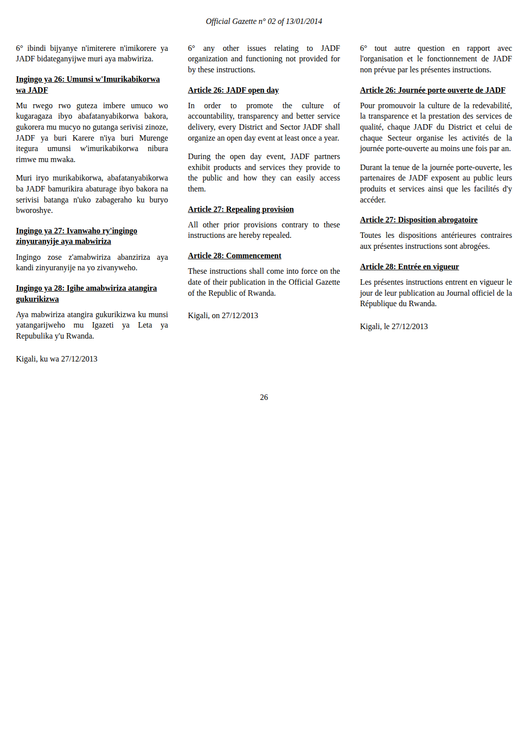Official Gazette n° 02 of 13/01/2014
6° ibindi bijyanye n'imiterere n'imikorere ya JADF bidateganyijwe muri aya mabwiriza.
Ingingo ya 26: Umunsi w'Imurikabikorwa wa JADF
Mu rwego rwo guteza imbere umuco wo kugaragaza ibyo abafatanyabikorwa bakora, gukorera mu mucyo no gutanga serivisi zinoze, JADF ya buri Karere n'iya buri Murenge itegura umunsi w'imurikabikorwa nibura rimwe mu mwaka.
Muri iryo murikabikorwa, abafatanyabikorwa ba JADF bamurikira abaturage ibyo bakora na serivisi batanga n'uko zabagerahо ku buryo bworoshye.
Ingingo ya 27: Ivanwaho ry'ingingo zinyuranyije aya mabwiriza
Ingingo zose z'amabwiriza abanziriza aya kandi zinyuranyije na yo zivanyweho.
Ingingo ya 28: Igihe amabwiriza atangira gukurikizwa
Aya mabwiriza atangira gukurikizwa ku munsi yatangarijweho mu Igazeti ya Leta ya Repubulika y'u Rwanda.
Kigali, ku wa 27/12/2013
6° any other issues relating to JADF organization and functioning not provided for by these instructions.
Article 26: JADF open day
In order to promote the culture of accountability, transparency and better service delivery, every District and Sector JADF shall organize an open day event at least once a year.
During the open day event, JADF partners exhibit products and services they provide to the public and how they can easily access them.
Article 27: Repealing provision
All other prior provisions contrary to these instructions are hereby repealed.
Article 28: Commencement
These instructions shall come into force on the date of their publication in the Official Gazette of the Republic of Rwanda.
Kigali, on 27/12/2013
6° tout autre question en rapport avec l'organisation et le fonctionnement de JADF non prévue par les présentes instructions.
Article 26: Journée porte ouverte de JADF
Pour promouvoir la culture de la redevabilité, la transparence et la prestation des services de qualité, chaque JADF du District et celui de chaque Secteur organise les activités de la journée porte-ouverte au moins une fois par an.
Durant la tenue de la journée porte-ouverte, les partenaires de JADF exposent au public leurs produits et services ainsi que les facilités d'y accéder.
Article 27: Disposition abrogatoire
Toutes les dispositions antérieures contraires aux présentes instructions sont abrogées.
Article 28: Entrée en vigueur
Les présentes instructions entrent en vigueur le jour de leur publication au Journal officiel de la République du Rwanda.
Kigali, le 27/12/2013
26